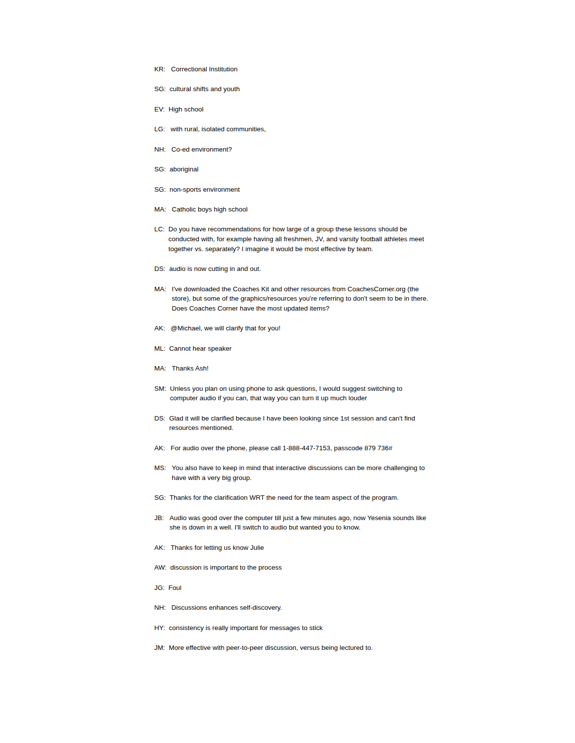KR:
Correctional Institution
SG:
cultural shifts and youth
EV:
High school
LG:
with rural, isolated communities,
NH:
Co-ed environment?
SG:
aboriginal
SG:
non-sports environment
MA:
Catholic boys high school
LC:
Do you have recommendations for how large of a group these lessons should be conducted with, for example having all freshmen, JV, and varsity football athletes meet together vs. separately? I imagine it would be most effective by team.
DS:
audio is now cutting in and out.
MA:
I've downloaded the Coaches Kit and other resources from CoachesCorner.org (the store), but some of the graphics/resources you're referring to don't seem to be in there. Does Coaches Corner have the most updated items?
AK:
@Michael, we will clarify that for you!
ML:
Cannot hear speaker
MA:
Thanks Ash!
SM:
Unless you plan on using phone to ask questions, I would suggest switching to computer audio if you can, that way you can turn it up much louder
DS:
Glad it will be clarified because I have been looking since 1st session and can't find resources mentioned.
AK:
For audio over the phone, please call 1-888-447-7153, passcode 879 736#
MS:
You also have to keep in mind that interactive discussions can be more challenging to have with a very big group.
SG:
Thanks for the clarification WRT the need for the team aspect of the program.
JB:
Audio was good over the computer till just a few minutes ago, now Yesenia sounds like she is down in a well. I'll switch to audio but wanted you to know.
AK:
Thanks for letting us know Julie
AW:
discussion is important to the process
JG:
Foul
NH:
Discussions enhances self-discovery.
HY:
consistency is really important for messages to stick
JM:
More effective with peer-to-peer discussion, versus being lectured to.